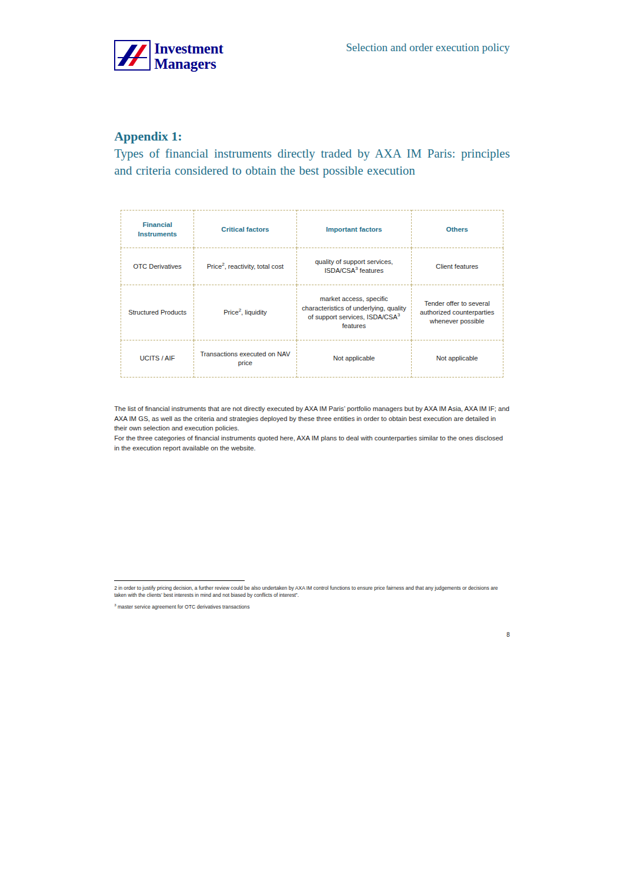Investment
Managers
Selection and order execution policy
Appendix 1:
Types of financial instruments directly traded by AXA IM Paris: principles and criteria considered to obtain the best possible execution
| Financial Instruments | Critical factors | Important factors | Others |
| --- | --- | --- | --- |
| OTC Derivatives | Price 2 , reactivity, total cost | quality of support services, ISDA/CSA 3 features | Client features |
| Structured Products | Price 2 , liquidity | market access, specific characteristics of underlying, quality of support services, ISDA/CSA 3 features | Tender offer to several authorized counterparties whenever possible |
| UCITS / AIF | Transactions executed on NAV price | Not applicable | Not applicable |
The list of financial instruments that are not directly executed by AXA IM Paris’ portfolio managers but by AXA IM Asia, AXA IM IF; and AXA IM GS, as well as the criteria and strategies deployed by these three entities in order to obtain best execution are detailed in their own selection and execution policies.
For the three categories of financial instruments quoted here, AXA IM plans to deal with counterparties similar to the ones disclosed in the execution report available on the website.
2 in order to justify pricing decision, a further review could be also undertaken by AXA IM control functions to ensure price fairness and that any judgements or decisions are taken with the clients’ best interests in mind and not biased by conflicts of interest”.
3 master service agreement for OTC derivatives transactions
8